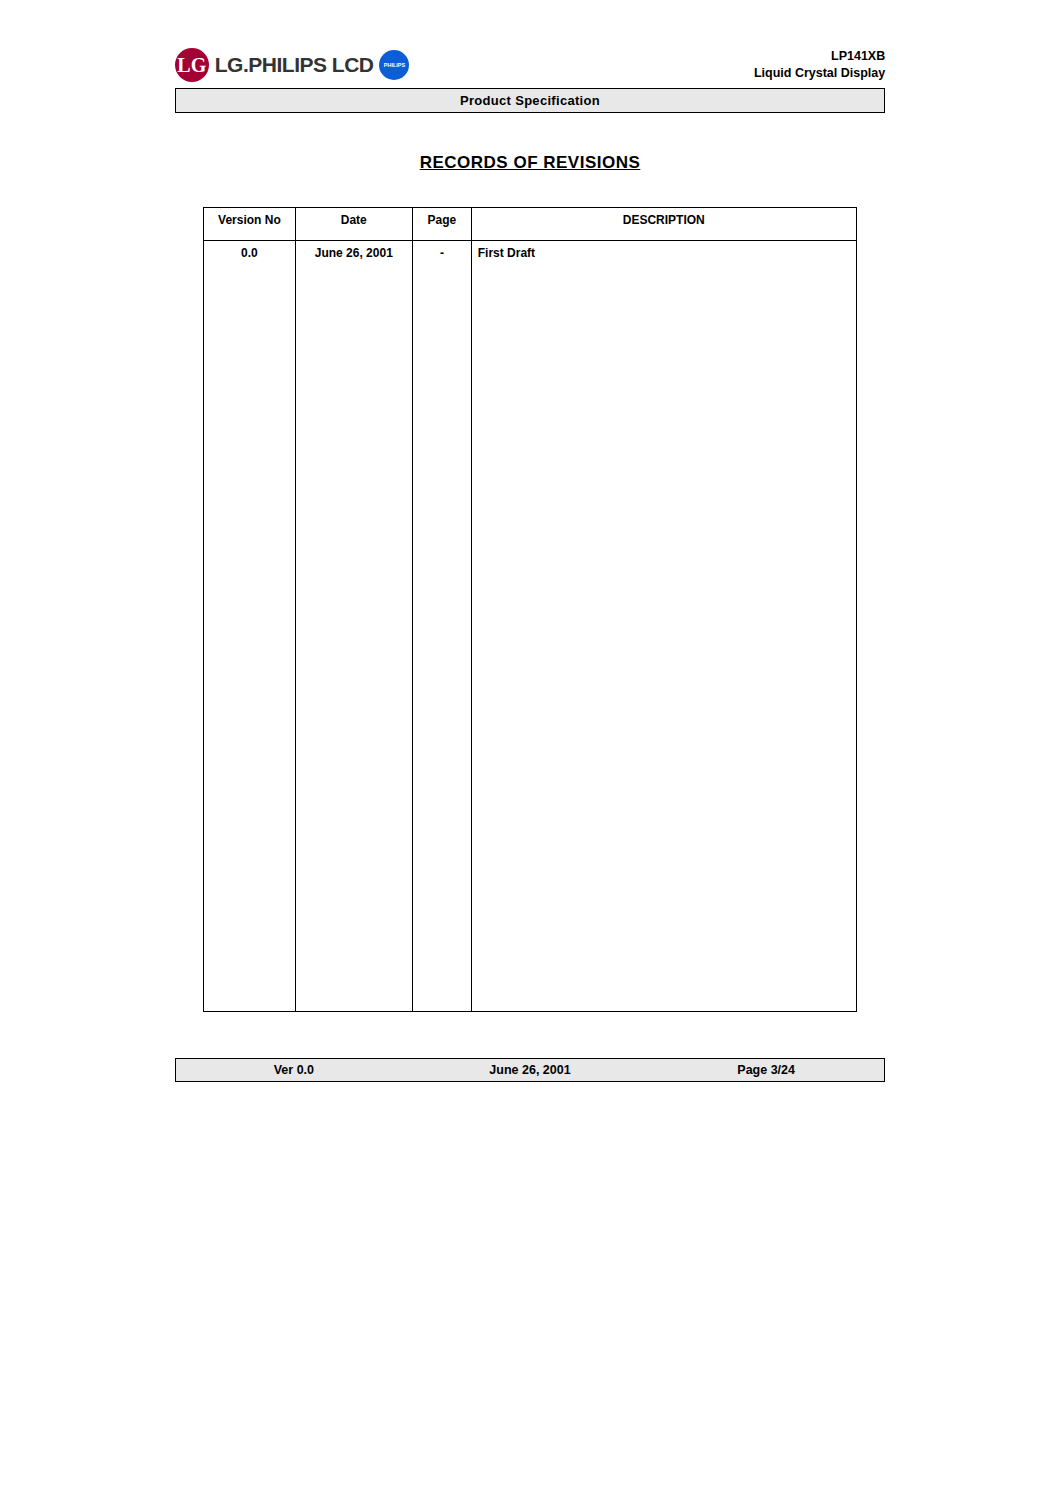LG
LG.PHILIPS LCD
PHILIPS
LP141XB
Liquid Crystal Display
Product Specification
RECORDS OF REVISIONS
| Version No | Date | Page | DESCRIPTION |
| --- | --- | --- | --- |
| 0.0 | June 26, 2001 | - | First Draft |
Ver 0.0
June 26, 2001
Page 3/24